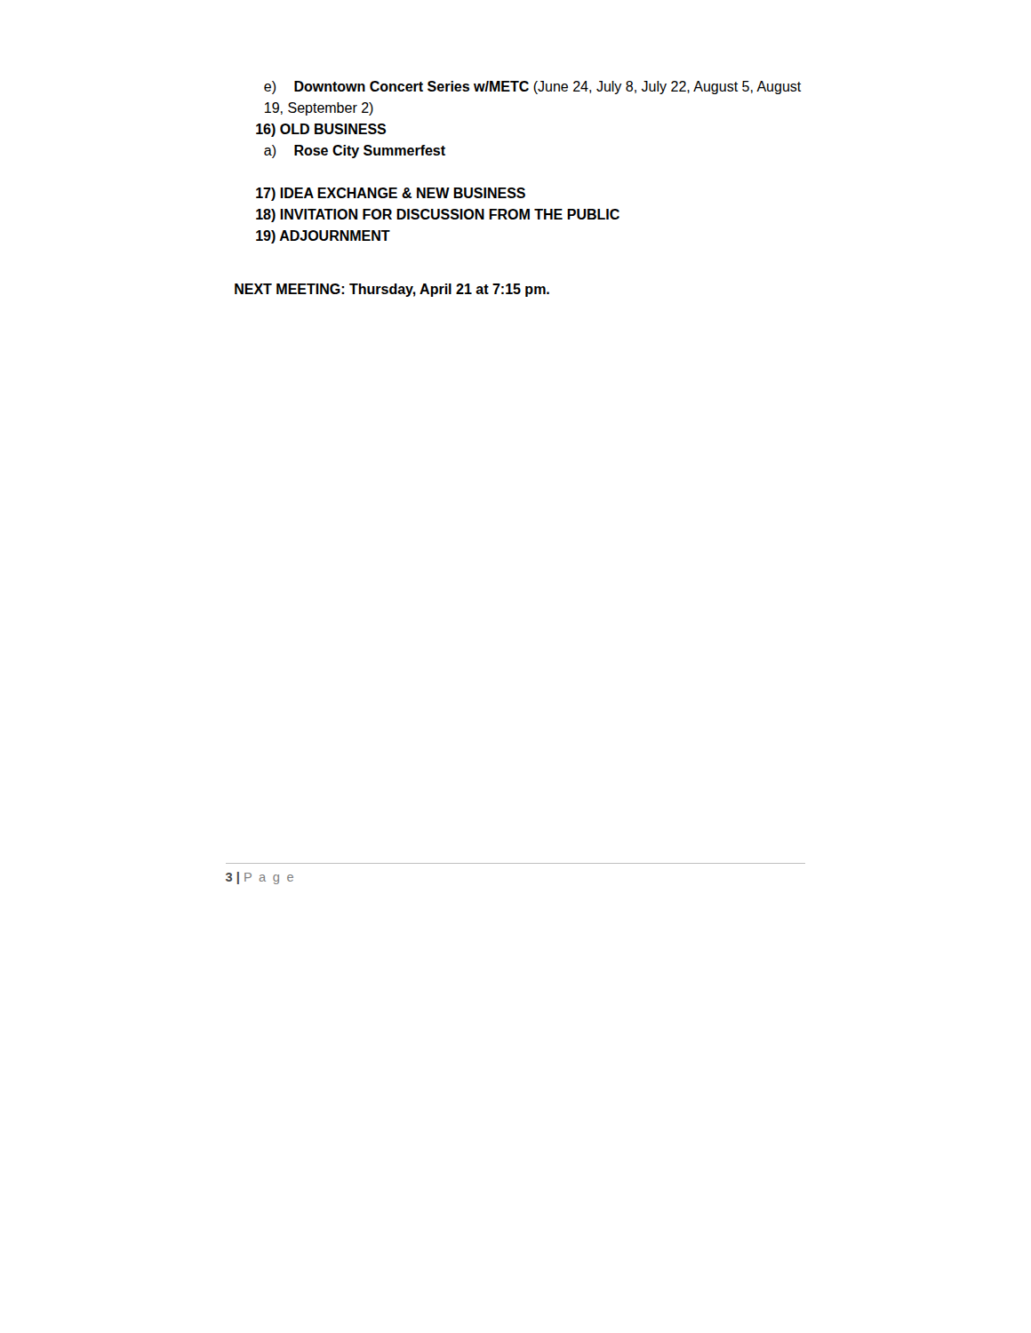e) Downtown Concert Series w/METC (June 24, July 8, July 22, August 5, August 19, September 2)
16) OLD BUSINESS
a) Rose City Summerfest
17) IDEA EXCHANGE & NEW BUSINESS
18) INVITATION FOR DISCUSSION FROM THE PUBLIC
19) ADJOURNMENT
NEXT MEETING: Thursday, April 21 at 7:15 pm.
3 | P a g e